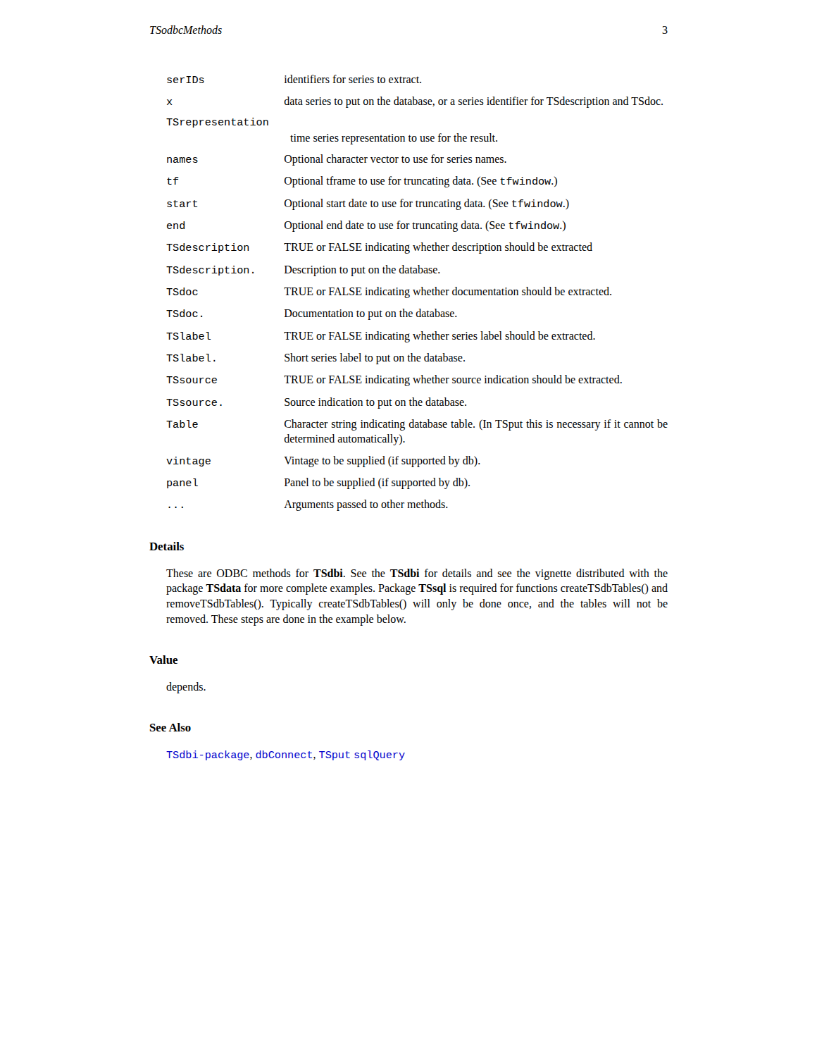TSodbcMethods 3
serIDs
identifiers for series to extract.
x
data series to put on the database, or a series identifier for TSdescription and TSdoc.
TSrepresentation
time series representation to use for the result.
names
Optional character vector to use for series names.
tf
Optional tframe to use for truncating data. (See tfwindow.)
start
Optional start date to use for truncating data. (See tfwindow.)
end
Optional end date to use for truncating data. (See tfwindow.)
TSdescription
TRUE or FALSE indicating whether description should be extracted
TSdescription.
Description to put on the database.
TSdoc
TRUE or FALSE indicating whether documentation should be extracted.
TSdoc.
Documentation to put on the database.
TSlabel
TRUE or FALSE indicating whether series label should be extracted.
TSlabel.
Short series label to put on the database.
TSsource
TRUE or FALSE indicating whether source indication should be extracted.
TSsource.
Source indication to put on the database.
Table
Character string indicating database table. (In TSput this is necessary if it cannot be determined automatically).
vintage
Vintage to be supplied (if supported by db).
panel
Panel to be supplied (if supported by db).
...
Arguments passed to other methods.
Details
These are ODBC methods for TSdbi. See the TSdbi for details and see the vignette distributed with the package TSdata for more complete examples. Package TSsql is required for functions createTSdbTables() and removeTSdbTables(). Typically createTSdbTables() will only be done once, and the tables will not be removed. These steps are done in the example below.
Value
depends.
See Also
TSdbi-package, dbConnect, TSput sqlQuery